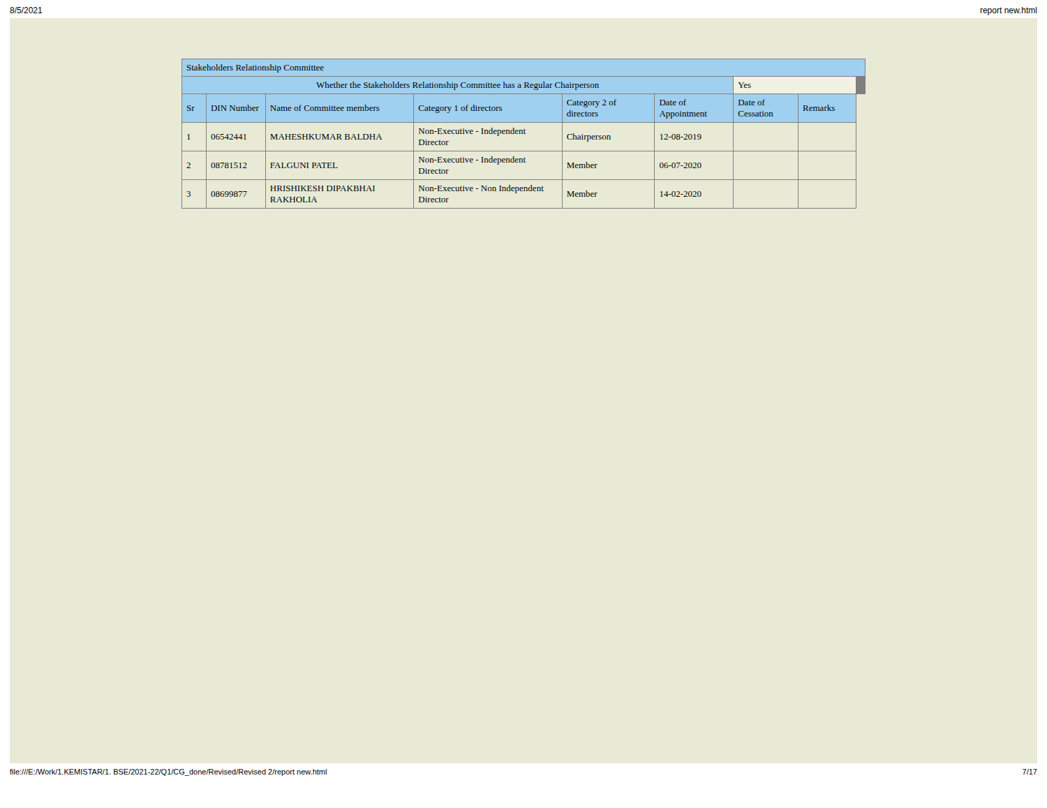8/5/2021
report new.html
| Stakeholders Relationship Committee |
| Whether the Stakeholders Relationship Committee has a Regular Chairperson | Yes | |
| Sr | DIN Number | Name of Committee members | Category 1 of directors | Category 2 of directors | Date of Appointment | Date of Cessation | Remarks | |
| 1 | 06542441 | MAHESHKUMAR BALDHA | Non-Executive - Independent Director | Chairperson | 12-08-2019 | | | |
| 2 | 08781512 | FALGUNI PATEL | Non-Executive - Independent Director | Member | 06-07-2020 | | | |
| 3 | 08699877 | HRISHIKESH DIPAKBHAI RAKHOLIA | Non-Executive - Non Independent Director | Member | 14-02-2020 | | | |
file:///E:/Work/1.KEMISTAR/1. BSE/2021-22/Q1/CG_done/Revised/Revised 2/report new.html
7/17